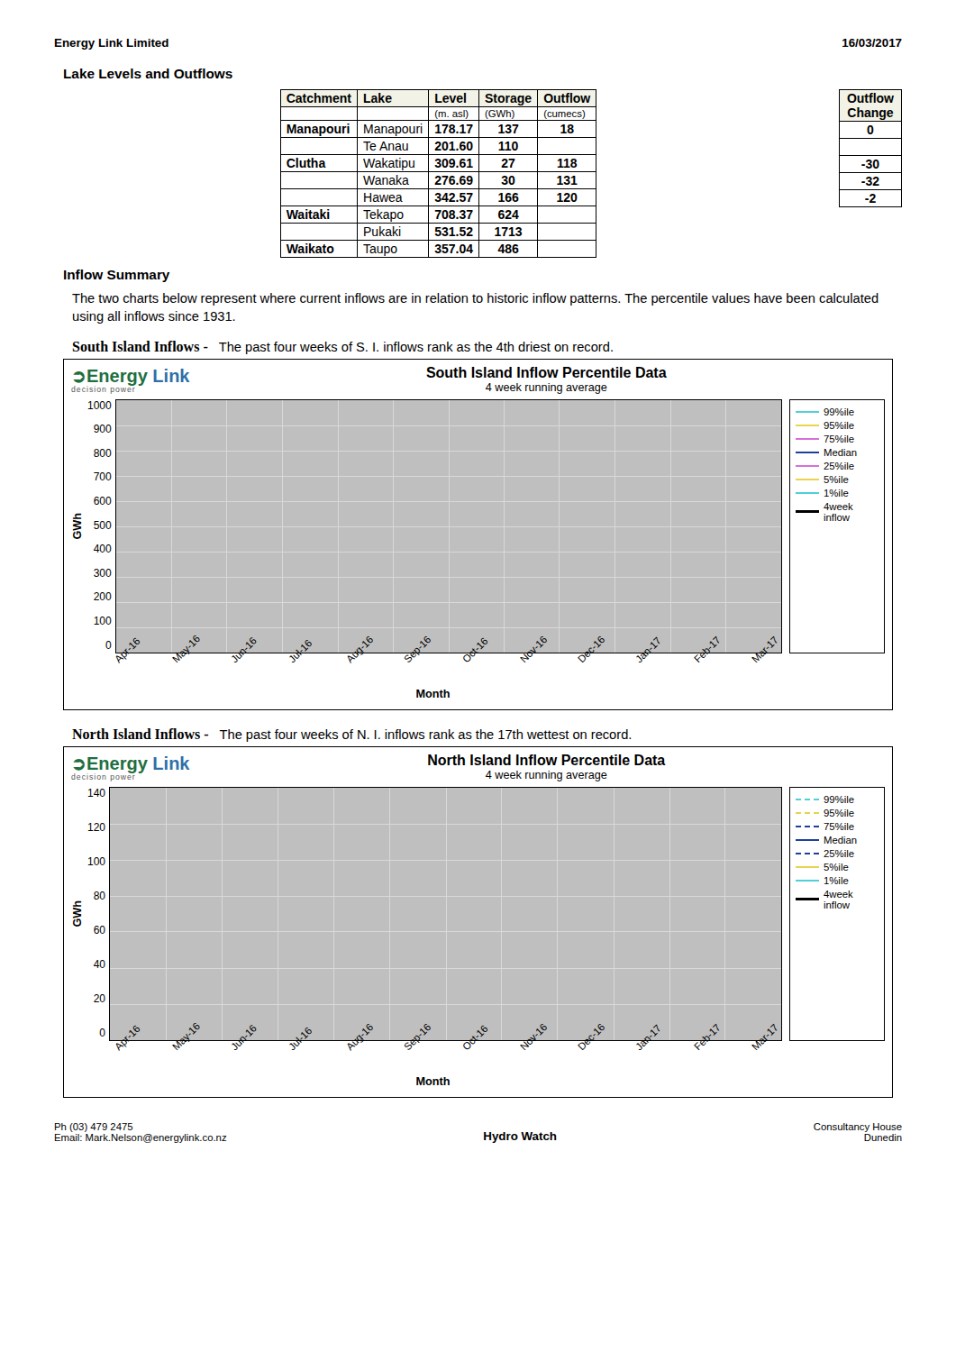Energy Link Limited
16/03/2017
Lake Levels and Outflows
| Catchment | Lake | Level | Storage | Outflow |
| --- | --- | --- | --- | --- |
| | | (m. asl) | (GWh) | (cumecs) |
| Manapouri | Manapouri | 178.17 | 137 | 18 |
| | Te Anau | 201.60 | 110 | |
| Clutha | Wakatipu | 309.61 | 27 | 118 |
| | Wanaka | 276.69 | 30 | 131 |
| | Hawea | 342.57 | 166 | 120 |
| Waitaki | Tekapo | 708.37 | 624 | |
| | Pukaki | 531.52 | 1713 | |
| Waikato | Taupo | 357.04 | 486 | |
| Outflow Change |
| --- |
| 0 |
| -30 |
| -32 |
| -2 |
Inflow Summary
The two charts below represent where current inflows are in relation to historic inflow patterns. The percentile values have been calculated using all inflows since 1931.
South Island Inflows - The past four weeks of S. I. inflows rank as the 4th driest on record.
➲Energy Link decision power
South Island Inflow Percentile Data
4 week running average
GWh
1000
900
800
700
600
500
400
300
200
100
0
99%ile
95%ile
75%ile
Median
25%ile
5%ile
1%ile
4week
inflow
Apr-16 May-16 Jun-16 Jul-16 Aug-16 Sep-16 Oct-16 Nov-16 Dec-16 Jan-17 Feb-17 Mar-17
Month
North Island Inflows - The past four weeks of N. I. inflows rank as the 17th wettest on record.
➲Energy Link decision power
North Island Inflow Percentile Data
4 week running average
GWh
140
120
100
80
60
40
20
0
99%ile
95%ile
75%ile
Median
25%ile
5%ile
1%ile
4week
inflow
Apr-16 May-16 Jun-16 Jul-16 Aug-16 Sep-16 Oct-16 Nov-16 Dec-16 Jan-17 Feb-17 Mar-17
Month
Ph (03) 479 2475
Email: Mark.Nelson@energylink.co.nz
Hydro Watch
Consultancy House
Dunedin